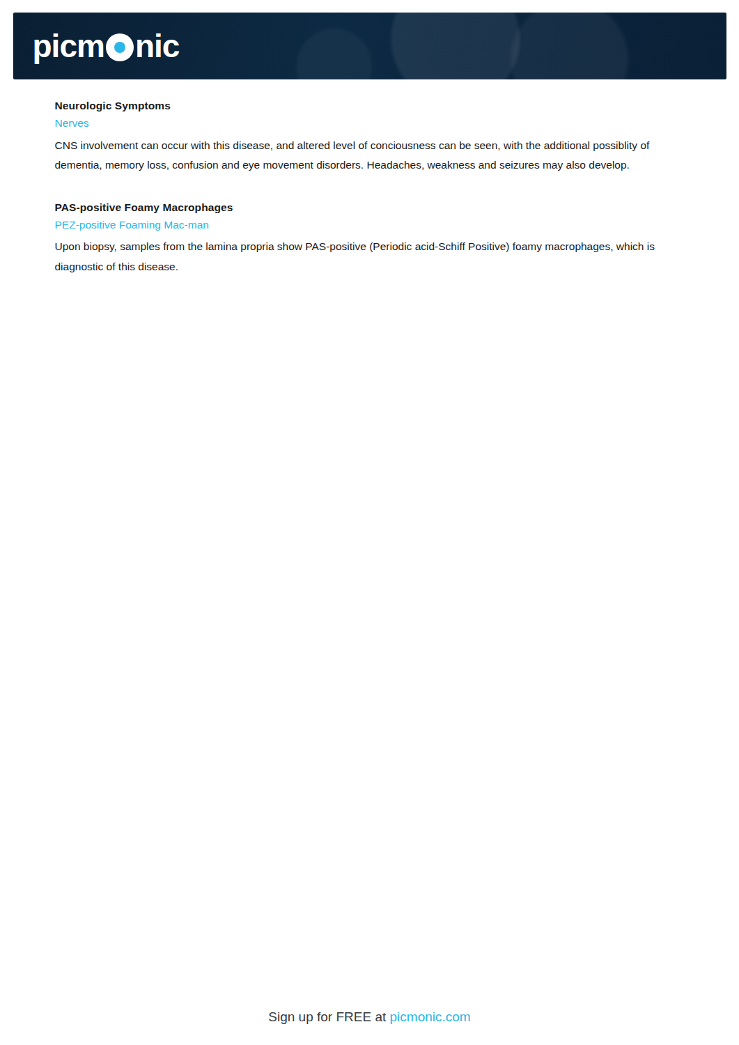picm nic
Neurologic Symptoms
Nerves
CNS involvement can occur with this disease, and altered level of conciousness can be seen, with the additional possiblity of dementia, memory loss, confusion and eye movement disorders. Headaches, weakness and seizures may also develop.
PAS-positive Foamy Macrophages
PEZ-positive Foaming Mac-man
Upon biopsy, samples from the lamina propria show PAS-positive (Periodic acid-Schiff Positive) foamy macrophages, which is diagnostic of this disease.
Sign up for FREE at picmonic.com